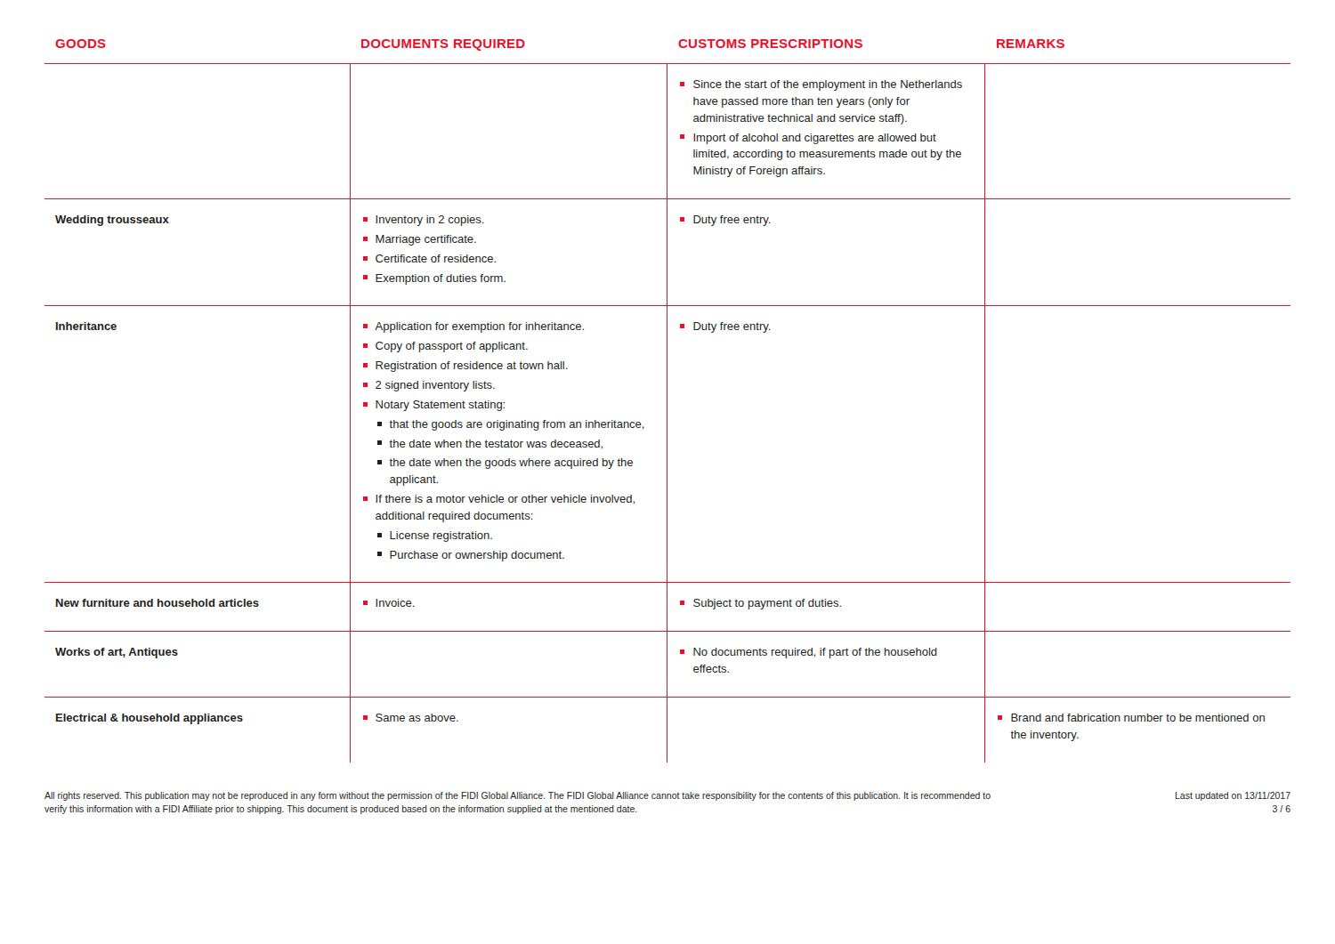| GOODS | DOCUMENTS REQUIRED | CUSTOMS PRESCRIPTIONS | REMARKS |
| --- | --- | --- | --- |
| | | Since the start of the employment in the Netherlands have passed more than ten years (only for administrative technical and service staff). Import of alcohol and cigarettes are allowed but limited, according to measurements made out by the Ministry of Foreign affairs. | |
| Wedding trousseaux | Inventory in 2 copies. Marriage certificate. Certificate of residence. Exemption of duties form. | Duty free entry. | |
| Inheritance | Application for exemption for inheritance. Copy of passport of applicant. Registration of residence at town hall. 2 signed inventory lists. Notary Statement stating: that the goods are originating from an inheritance, the date when the testator was deceased, the date when the goods where acquired by the applicant. If there is a motor vehicle or other vehicle involved, additional required documents: License registration. Purchase or ownership document. | Duty free entry. | |
| New furniture and household articles | Invoice. | Subject to payment of duties. | |
| Works of art, Antiques | | No documents required, if part of the household effects. | |
| Electrical & household appliances | Same as above. | | Brand and fabrication number to be mentioned on the inventory. |
All rights reserved. This publication may not be reproduced in any form without the permission of the FIDI Global Alliance. The FIDI Global Alliance cannot take responsibility for the contents of this publication. It is recommended to verify this information with a FIDI Affiliate prior to shipping. This document is produced based on the information supplied at the mentioned date.
Last updated on 13/11/2017
3 / 6